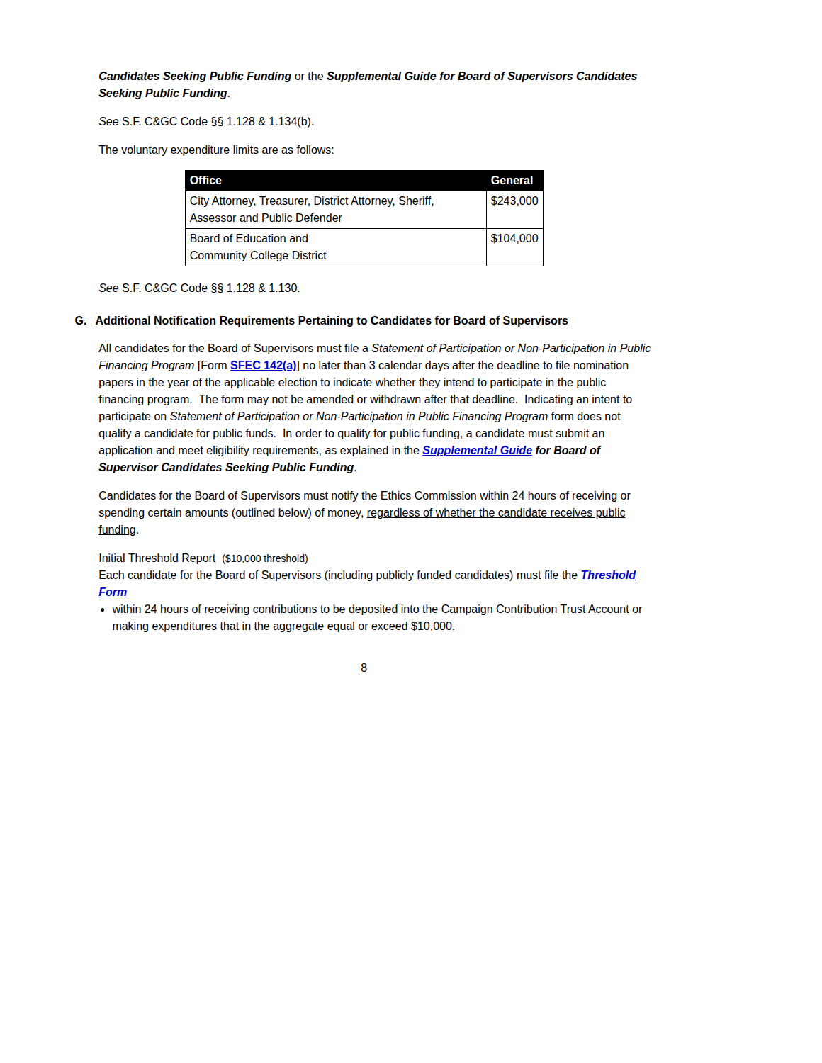Candidates Seeking Public Funding or the Supplemental Guide for Board of Supervisors Candidates Seeking Public Funding.
See S.F. C&GC Code §§ 1.128 & 1.134(b).
The voluntary expenditure limits are as follows:
| Office | General |
| --- | --- |
| City Attorney, Treasurer, District Attorney, Sheriff, Assessor and Public Defender | $243,000 |
| Board of Education and Community College District | $104,000 |
See S.F. C&GC Code §§ 1.128 & 1.130.
G. Additional Notification Requirements Pertaining to Candidates for Board of Supervisors
All candidates for the Board of Supervisors must file a Statement of Participation or Non-Participation in Public Financing Program [Form SFEC 142(a)] no later than 3 calendar days after the deadline to file nomination papers in the year of the applicable election to indicate whether they intend to participate in the public financing program. The form may not be amended or withdrawn after that deadline. Indicating an intent to participate on Statement of Participation or Non-Participation in Public Financing Program form does not qualify a candidate for public funds. In order to qualify for public funding, a candidate must submit an application and meet eligibility requirements, as explained in the Supplemental Guide for Board of Supervisor Candidates Seeking Public Funding.
Candidates for the Board of Supervisors must notify the Ethics Commission within 24 hours of receiving or spending certain amounts (outlined below) of money, regardless of whether the candidate receives public funding.
Initial Threshold Report ($10,000 threshold)
Each candidate for the Board of Supervisors (including publicly funded candidates) must file the Threshold Form
within 24 hours of receiving contributions to be deposited into the Campaign Contribution Trust Account or making expenditures that in the aggregate equal or exceed $10,000.
8